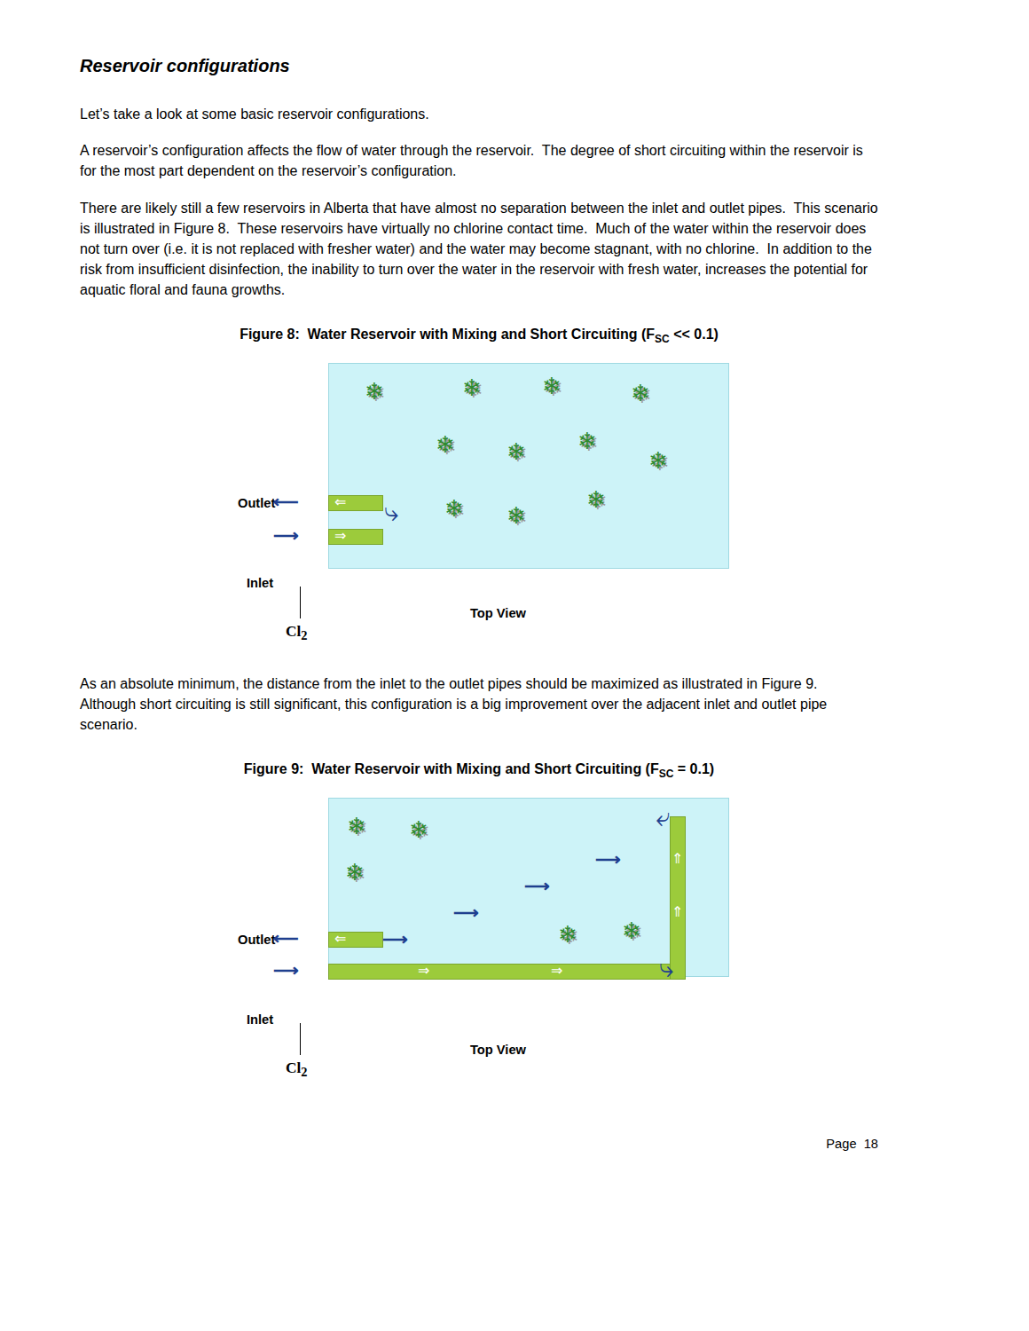Reservoir configurations
Let’s take a look at some basic reservoir configurations.
A reservoir’s configuration affects the flow of water through the reservoir. The degree of short circuiting within the reservoir is for the most part dependent on the reservoir’s configuration.
There are likely still a few reservoirs in Alberta that have almost no separation between the inlet and outlet pipes. This scenario is illustrated in Figure 8. These reservoirs have virtually no chlorine contact time. Much of the water within the reservoir does not turn over (i.e. it is not replaced with fresher water) and the water may become stagnant, with no chlorine. In addition to the risk from insufficient disinfection, the inability to turn over the water in the reservoir with fresh water, increases the potential for aquatic floral and fauna growths.
Figure 8: Water Reservoir with Mixing and Short Circuiting (FSC << 0.1)
Outlet Inlet Cl2
❄ ❄ ❄ ❄ ❄ ❄ ❄ ❄ ❄ ❄ ❄
⇐ ⇒ ⤷
⟵ ⟶ Top View
As an absolute minimum, the distance from the inlet to the outlet pipes should be maximized as illustrated in Figure 9. Although short circuiting is still significant, this configuration is a big improvement over the adjacent inlet and outlet pipe scenario.
Figure 9: Water Reservoir with Mixing and Short Circuiting (FSC = 0.1)
Outlet Inlet Cl2
❄ ❄ ❄ ❄ ❄
⇐ ⇒ ⇒ ⇑ ⇑ ⤷ ⤶ ⟶ ⟶ ⟶ ⟶
⟵ ⟶ Top View
Page 18